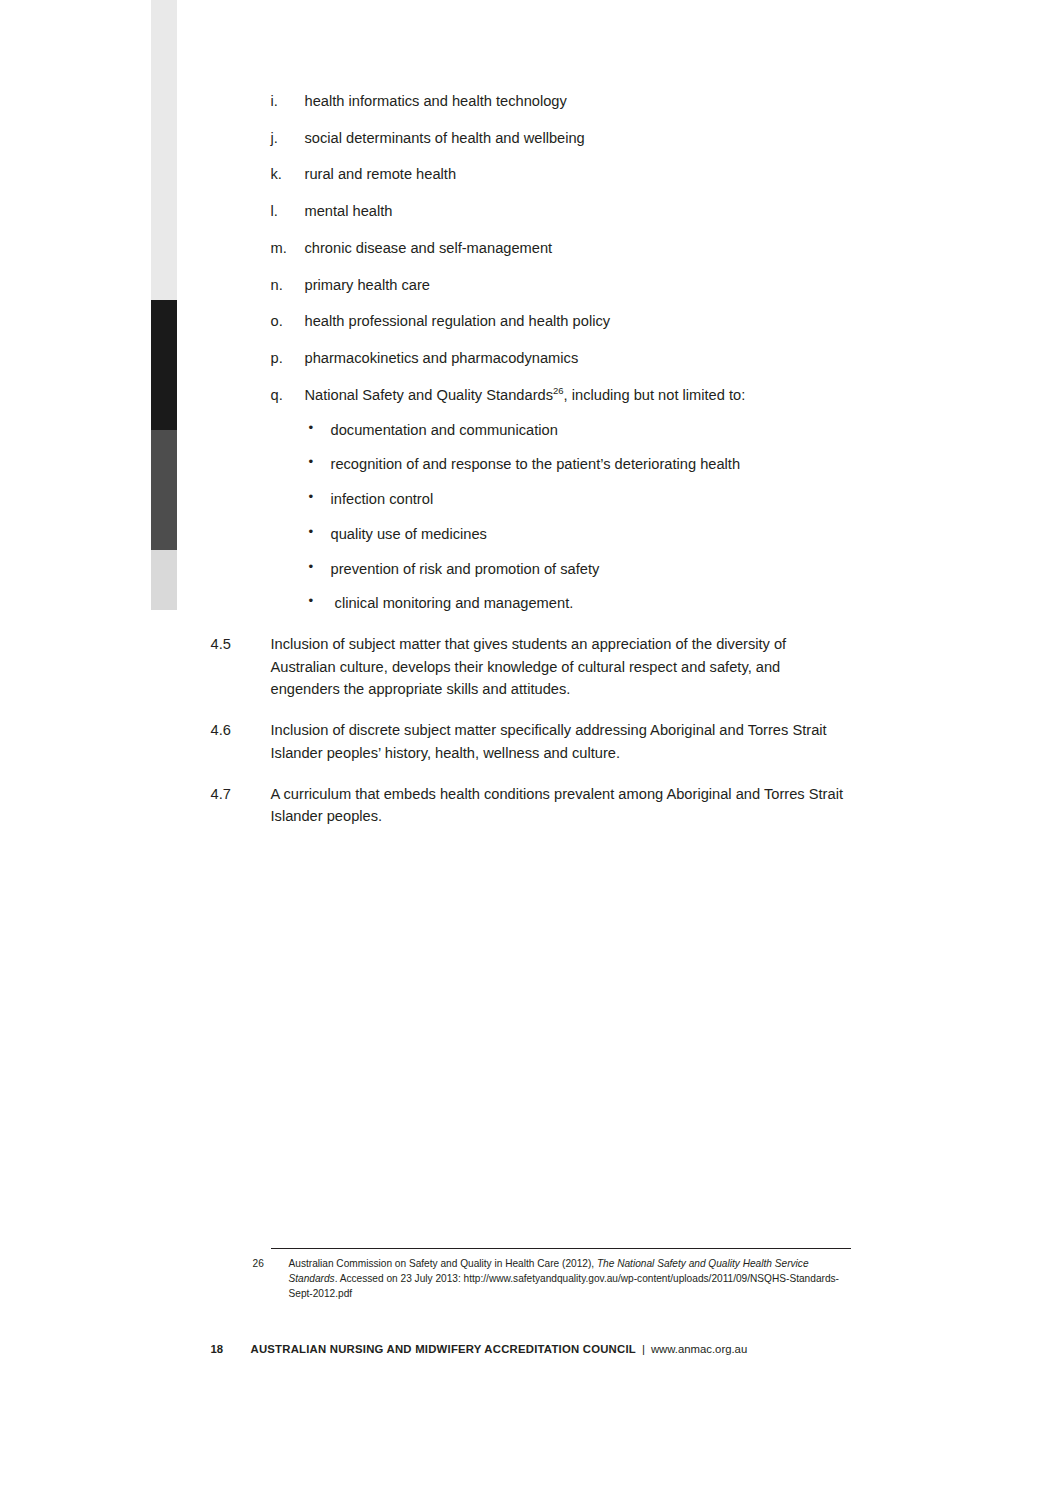i. health informatics and health technology
j. social determinants of health and wellbeing
k. rural and remote health
l. mental health
m. chronic disease and self-management
n. primary health care
o. health professional regulation and health policy
p. pharmacokinetics and pharmacodynamics
q. National Safety and Quality Standards26, including but not limited to:
documentation and communication
recognition of and response to the patient’s deteriorating health
infection control
quality use of medicines
prevention of risk and promotion of safety
clinical monitoring and management.
4.5
Inclusion of subject matter that gives students an appreciation of the diversity of Australian culture, develops their knowledge of cultural respect and safety, and engenders the appropriate skills and attitudes.
4.6
Inclusion of discrete subject matter specifically addressing Aboriginal and Torres Strait Islander peoples’ history, health, wellness and culture.
4.7
A curriculum that embeds health conditions prevalent among Aboriginal and Torres Strait Islander peoples.
26 Australian Commission on Safety and Quality in Health Care (2012), The National Safety and Quality Health Service Standards. Accessed on 23 July 2013: http://www.safetyandquality.gov.au/wp-content/uploads/2011/09/NSQHS-Standards-Sept-2012.pdf
18 Australian Nursing and Midwifery Accreditation Council | www.anmac.org.au